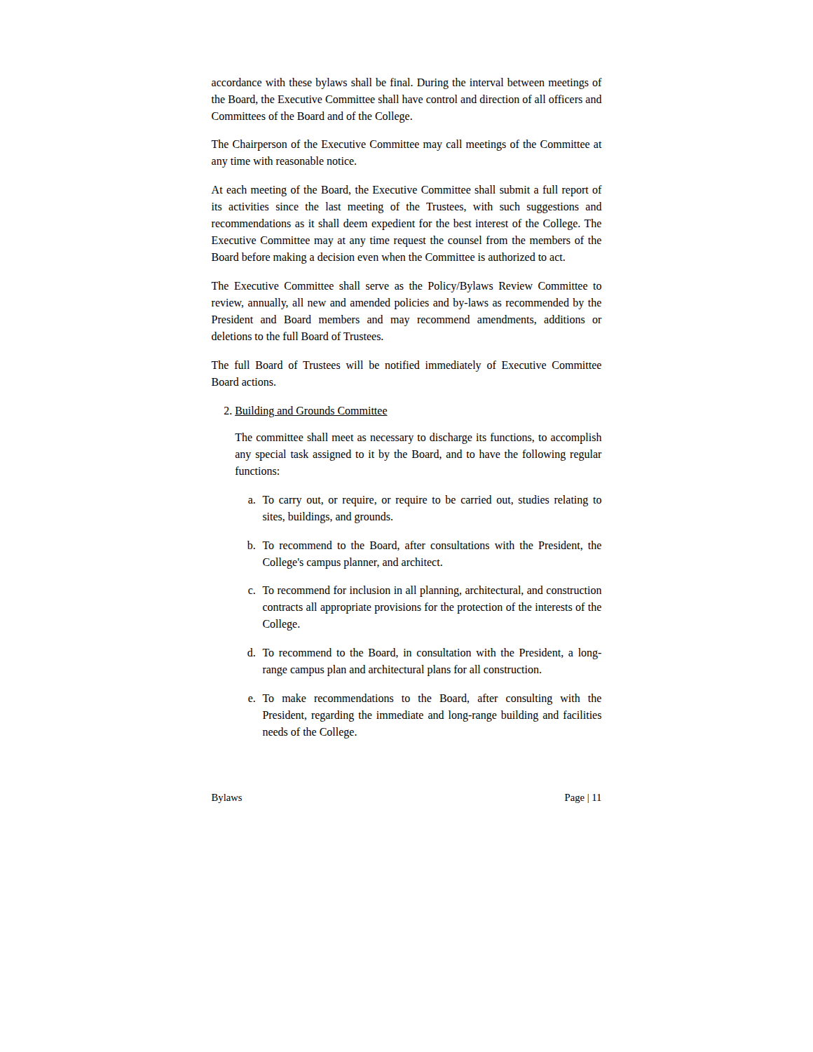accordance with these bylaws shall be final. During the interval between meetings of the Board, the Executive Committee shall have control and direction of all officers and Committees of the Board and of the College.
The Chairperson of the Executive Committee may call meetings of the Committee at any time with reasonable notice.
At each meeting of the Board, the Executive Committee shall submit a full report of its activities since the last meeting of the Trustees, with such suggestions and recommendations as it shall deem expedient for the best interest of the College. The Executive Committee may at any time request the counsel from the members of the Board before making a decision even when the Committee is authorized to act.
The Executive Committee shall serve as the Policy/Bylaws Review Committee to review, annually, all new and amended policies and by-laws as recommended by the President and Board members and may recommend amendments, additions or deletions to the full Board of Trustees.
The full Board of Trustees will be notified immediately of Executive Committee Board actions.
Building and Grounds Committee
The committee shall meet as necessary to discharge its functions, to accomplish any special task assigned to it by the Board, and to have the following regular functions:
To carry out, or require, or require to be carried out, studies relating to sites, buildings, and grounds.
To recommend to the Board, after consultations with the President, the College's campus planner, and architect.
To recommend for inclusion in all planning, architectural, and construction contracts all appropriate provisions for the protection of the interests of the College.
To recommend to the Board, in consultation with the President, a long-range campus plan and architectural plans for all construction.
To make recommendations to the Board, after consulting with the President, regarding the immediate and long-range building and facilities needs of the College.
Bylaws
Page | 11